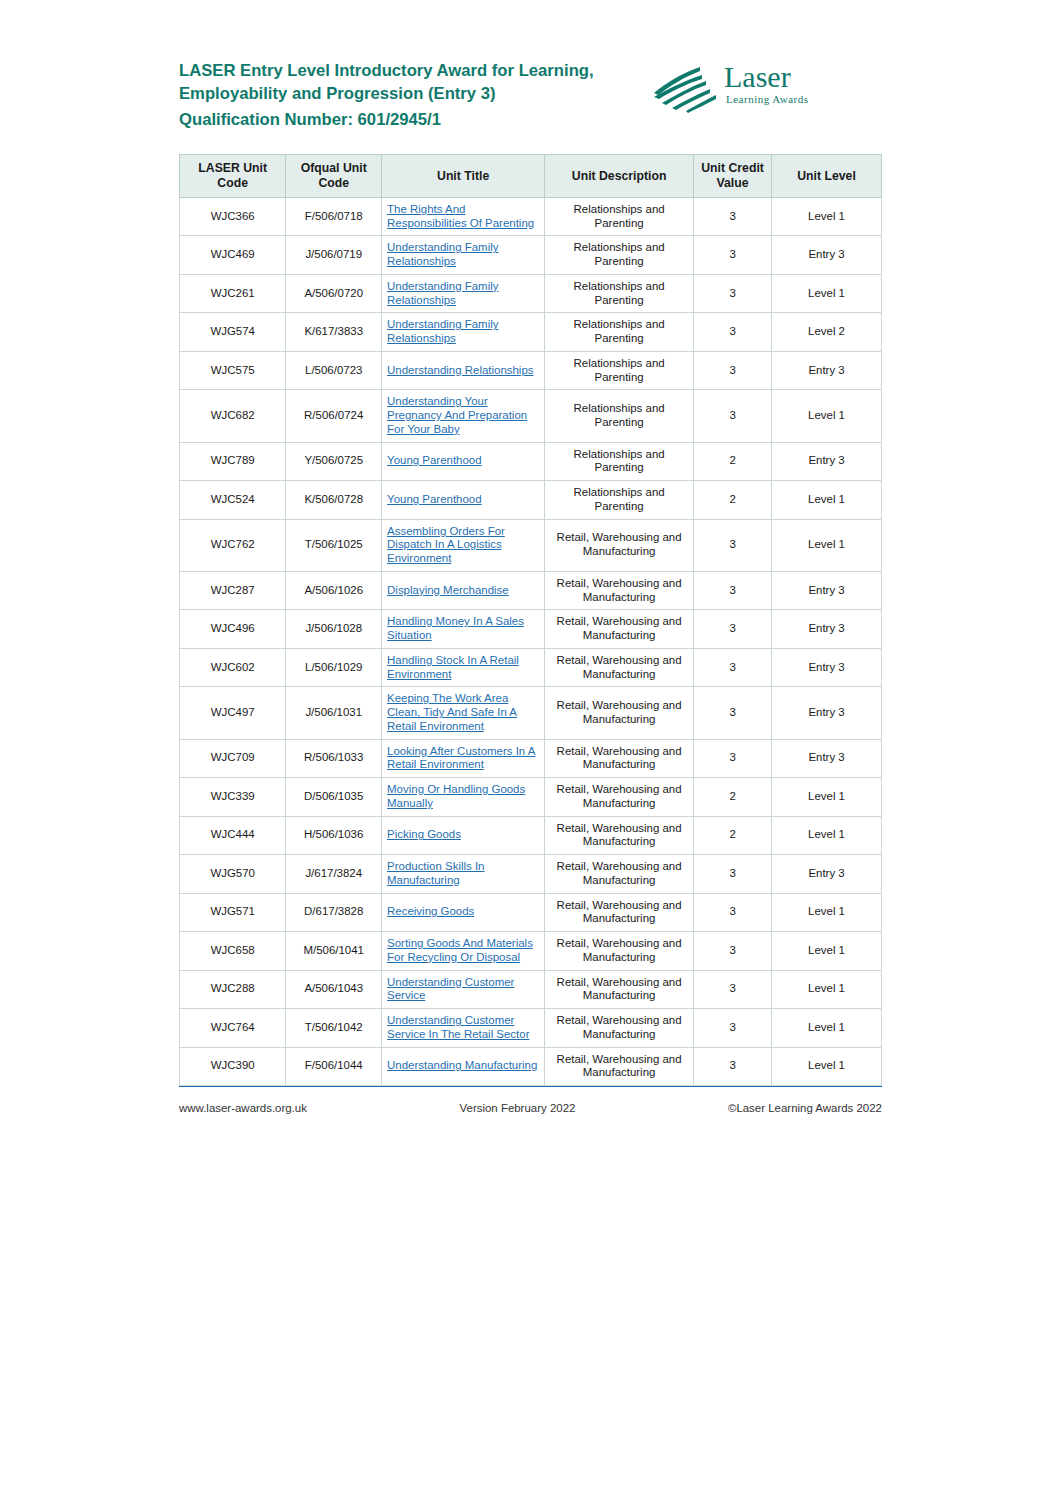LASER Entry Level Introductory Award for Learning, Employability and Progression (Entry 3) Qualification Number: 601/2945/1
Laser Learning Awards
| LASER Unit Code | Ofqual Unit Code | Unit Title | Unit Description | Unit Credit Value | Unit Level |
| --- | --- | --- | --- | --- | --- |
| WJC366 | F/506/0718 | The Rights And Responsibilities Of Parenting | Relationships and Parenting | 3 | Level 1 |
| WJC469 | J/506/0719 | Understanding Family Relationships | Relationships and Parenting | 3 | Entry 3 |
| WJC261 | A/506/0720 | Understanding Family Relationships | Relationships and Parenting | 3 | Level 1 |
| WJG574 | K/617/3833 | Understanding Family Relationships | Relationships and Parenting | 3 | Level 2 |
| WJC575 | L/506/0723 | Understanding Relationships | Relationships and Parenting | 3 | Entry 3 |
| WJC682 | R/506/0724 | Understanding Your Pregnancy And Preparation For Your Baby | Relationships and Parenting | 3 | Level 1 |
| WJC789 | Y/506/0725 | Young Parenthood | Relationships and Parenting | 2 | Entry 3 |
| WJC524 | K/506/0728 | Young Parenthood | Relationships and Parenting | 2 | Level 1 |
| WJC762 | T/506/1025 | Assembling Orders For Dispatch In A Logistics Environment | Retail, Warehousing and Manufacturing | 3 | Level 1 |
| WJC287 | A/506/1026 | Displaying Merchandise | Retail, Warehousing and Manufacturing | 3 | Entry 3 |
| WJC496 | J/506/1028 | Handling Money In A Sales Situation | Retail, Warehousing and Manufacturing | 3 | Entry 3 |
| WJC602 | L/506/1029 | Handling Stock In A Retail Environment | Retail, Warehousing and Manufacturing | 3 | Entry 3 |
| WJC497 | J/506/1031 | Keeping The Work Area Clean, Tidy And Safe In A Retail Environment | Retail, Warehousing and Manufacturing | 3 | Entry 3 |
| WJC709 | R/506/1033 | Looking After Customers In A Retail Environment | Retail, Warehousing and Manufacturing | 3 | Entry 3 |
| WJC339 | D/506/1035 | Moving Or Handling Goods Manually | Retail, Warehousing and Manufacturing | 2 | Level 1 |
| WJC444 | H/506/1036 | Picking Goods | Retail, Warehousing and Manufacturing | 2 | Level 1 |
| WJG570 | J/617/3824 | Production Skills In Manufacturing | Retail, Warehousing and Manufacturing | 3 | Entry 3 |
| WJG571 | D/617/3828 | Receiving Goods | Retail, Warehousing and Manufacturing | 3 | Level 1 |
| WJC658 | M/506/1041 | Sorting Goods And Materials For Recycling Or Disposal | Retail, Warehousing and Manufacturing | 3 | Level 1 |
| WJC288 | A/506/1043 | Understanding Customer Service | Retail, Warehousing and Manufacturing | 3 | Level 1 |
| WJC764 | T/506/1042 | Understanding Customer Service In The Retail Sector | Retail, Warehousing and Manufacturing | 3 | Level 1 |
| WJC390 | F/506/1044 | Understanding Manufacturing | Retail, Warehousing and Manufacturing | 3 | Level 1 |
www.laser-awards.org.uk Version February 2022 ©Laser Learning Awards 2022